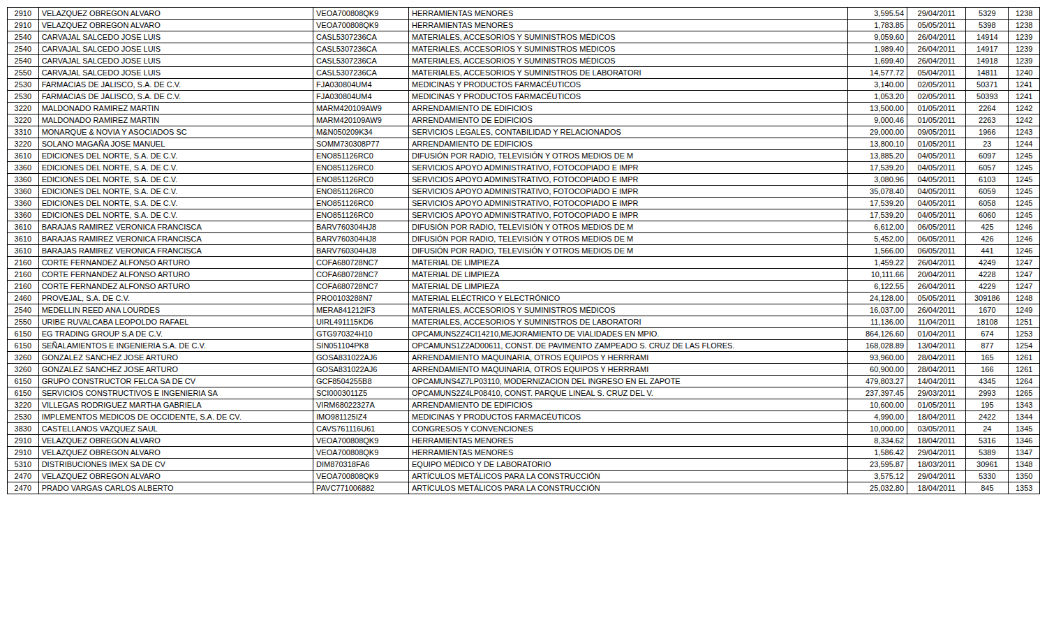| 2910 | VELAZQUEZ OBREGON ALVARO | VEOA700808QK9 | HERRAMIENTAS MENORES | 3,595.54 | 29/04/2011 | 5329 | 1238 |
| 2910 | VELAZQUEZ OBREGON ALVARO | VEOA700808QK9 | HERRAMIENTAS MENORES | 1,783.85 | 05/05/2011 | 5398 | 1238 |
| 2540 | CARVAJAL SALCEDO JOSE LUIS | CASL5307236CA | MATERIALES, ACCESORIOS Y SUMINISTROS MÉDICOS | 9,059.60 | 26/04/2011 | 14914 | 1239 |
| 2540 | CARVAJAL SALCEDO JOSE LUIS | CASL5307236CA | MATERIALES, ACCESORIOS Y SUMINISTROS MÉDICOS | 1,989.40 | 26/04/2011 | 14917 | 1239 |
| 2540 | CARVAJAL SALCEDO JOSE LUIS | CASL5307236CA | MATERIALES, ACCESORIOS Y SUMINISTROS MÉDICOS | 1,699.40 | 26/04/2011 | 14918 | 1239 |
| 2550 | CARVAJAL SALCEDO JOSE LUIS | CASL5307236CA | MATERIALES, ACCESORIOS Y SUMINISTROS DE LABORATORI | 14,577.72 | 05/04/2011 | 14811 | 1240 |
| 2530 | FARMACIAS DE JALISCO, S.A. DE C.V. | FJA030804UM4 | MEDICINAS Y PRODUCTOS FARMACÉUTICOS | 3,140.00 | 02/05/2011 | 50371 | 1241 |
| 2530 | FARMACIAS DE JALISCO, S.A. DE C.V. | FJA030804UM4 | MEDICINAS Y PRODUCTOS FARMACÉUTICOS | 1,053.20 | 02/05/2011 | 50393 | 1241 |
| 3220 | MALDONADO RAMIREZ MARTIN | MARM420109AW9 | ARRENDAMIENTO DE EDIFICIOS | 13,500.00 | 01/05/2011 | 2264 | 1242 |
| 3220 | MALDONADO RAMIREZ MARTIN | MARM420109AW9 | ARRENDAMIENTO DE EDIFICIOS | 9,000.46 | 01/05/2011 | 2263 | 1242 |
| 3310 | MONARQUE & NOVIA Y ASOCIADOS SC | M&N050209K34 | SERVICIOS LEGALES, CONTABILIDAD Y RELACIONADOS | 29,000.00 | 09/05/2011 | 1966 | 1243 |
| 3220 | SOLANO MAGAÑA JOSE MANUEL | SOMM730308P77 | ARRENDAMIENTO DE EDIFICIOS | 13,800.10 | 01/05/2011 | 23 | 1244 |
| 3610 | EDICIONES DEL NORTE, S.A. DE C.V. | ENO851126RC0 | DIFUSIÓN POR RADIO, TELEVISIÓN Y OTROS MEDIOS DE M | 13,885.20 | 04/05/2011 | 6097 | 1245 |
| 3360 | EDICIONES DEL NORTE, S.A. DE C.V. | ENO851126RC0 | SERVICIOS APOYO ADMINISTRATIVO, FOTOCOPIADO E IMPR | 17,539.20 | 04/05/2011 | 6057 | 1245 |
| 3360 | EDICIONES DEL NORTE, S.A. DE C.V. | ENO851126RC0 | SERVICIOS APOYO ADMINISTRATIVO, FOTOCOPIADO E IMPR | 3,080.96 | 04/05/2011 | 6103 | 1245 |
| 3360 | EDICIONES DEL NORTE, S.A. DE C.V. | ENO851126RC0 | SERVICIOS APOYO ADMINISTRATIVO, FOTOCOPIADO E IMPR | 35,078.40 | 04/05/2011 | 6059 | 1245 |
| 3360 | EDICIONES DEL NORTE, S.A. DE C.V. | ENO851126RC0 | SERVICIOS APOYO ADMINISTRATIVO, FOTOCOPIADO E IMPR | 17,539.20 | 04/05/2011 | 6058 | 1245 |
| 3360 | EDICIONES DEL NORTE, S.A. DE C.V. | ENO851126RC0 | SERVICIOS APOYO ADMINISTRATIVO, FOTOCOPIADO E IMPR | 17,539.20 | 04/05/2011 | 6060 | 1245 |
| 3610 | BARAJAS RAMIREZ VERONICA FRANCISCA | BARV760304HJ8 | DIFUSIÓN POR RADIO, TELEVISIÓN Y OTROS MEDIOS DE M | 6,612.00 | 06/05/2011 | 425 | 1246 |
| 3610 | BARAJAS RAMIREZ VERONICA FRANCISCA | BARV760304HJ8 | DIFUSIÓN POR RADIO, TELEVISIÓN Y OTROS MEDIOS DE M | 5,452.00 | 06/05/2011 | 426 | 1246 |
| 3610 | BARAJAS RAMIREZ VERONICA FRANCISCA | BARV760304HJ8 | DIFUSIÓN POR RADIO, TELEVISIÓN Y OTROS MEDIOS DE M | 1,566.00 | 06/05/2011 | 441 | 1246 |
| 2160 | CORTE FERNANDEZ ALFONSO ARTURO | COFA680728NC7 | MATERIAL DE LIMPIEZA | 1,459.22 | 26/04/2011 | 4249 | 1247 |
| 2160 | CORTE FERNANDEZ ALFONSO ARTURO | COFA680728NC7 | MATERIAL DE LIMPIEZA | 10,111.66 | 20/04/2011 | 4228 | 1247 |
| 2160 | CORTE FERNANDEZ ALFONSO ARTURO | COFA680728NC7 | MATERIAL DE LIMPIEZA | 6,122.55 | 26/04/2011 | 4229 | 1247 |
| 2460 | PROVEJAL, S.A. DE C.V. | PRO0103288N7 | MATERIAL ELÉCTRICO Y ELECTRÓNICO | 24,128.00 | 05/05/2011 | 309186 | 1248 |
| 2540 | MEDELLIN REED ANA LOURDES | MERA841212IF3 | MATERIALES, ACCESORIOS Y SUMINISTROS MÉDICOS | 16,037.00 | 26/04/2011 | 1670 | 1249 |
| 2550 | URIBE RUVALCABA LEOPOLDO RAFAEL | UIRL491115KD6 | MATERIALES, ACCESORIOS Y SUMINISTROS DE LABORATORI | 11,136.00 | 11/04/2011 | 18108 | 1251 |
| 6150 | EG TRADING GROUP S.A DE C.V. | GTG970324H10 | OPCAMUNS2Z4CI14210,MEJORAMIENTO DE VIALIDADES EN MPIO. | 864,126.60 | 01/04/2011 | 674 | 1253 |
| 6150 | SEÑALAMIENTOS E INGENIERIA S.A. DE C.V. | SIN051104PK8 | OPCAMUNS1Z2AD00611, CONST. DE PAVIMENTO ZAMPEADO S. CRUZ DE LAS FLORES. | 168,028.89 | 13/04/2011 | 877 | 1254 |
| 3260 | GONZALEZ SANCHEZ JOSE ARTURO | GOSA831022AJ6 | ARRENDAMIENTO MAQUINARIA, OTROS EQUIPOS Y HERRRAMI | 93,960.00 | 28/04/2011 | 165 | 1261 |
| 3260 | GONZALEZ SANCHEZ JOSE ARTURO | GOSA831022AJ6 | ARRENDAMIENTO MAQUINARIA, OTROS EQUIPOS Y HERRRAMI | 60,900.00 | 28/04/2011 | 166 | 1261 |
| 6150 | GRUPO CONSTRUCTOR FELCA SA DE CV | GCF8504255B8 | OPCAMUNS4Z7LP03110, MODERNIZACION DEL INGRESO EN EL ZAPOTE | 479,803.27 | 14/04/2011 | 4345 | 1264 |
| 6150 | SERVICIOS CONSTRUCTIVOS E INGENIERIA SA | SCI0003011Z5 | OPCAMUNS2Z4LP08410, CONST. PARQUE LINEAL S. CRUZ DEL V. | 237,397.45 | 29/03/2011 | 2993 | 1265 |
| 3220 | VILLEGAS RODRIGUEZ MARTHA GABRIELA | VIRM68022327A | ARRENDAMIENTO DE EDIFICIOS | 10,600.00 | 01/05/2011 | 195 | 1343 |
| 2530 | IMPLEMENTOS MEDICOS DE OCCIDENTE, S.A. DE CV. | IMO981125IZ4 | MEDICINAS Y PRODUCTOS FARMACÉUTICOS | 4,990.00 | 18/04/2011 | 2422 | 1344 |
| 3830 | CASTELLANOS VAZQUEZ SAUL | CAVS761116U61 | CONGRESOS Y CONVENCIONES | 10,000.00 | 03/05/2011 | 24 | 1345 |
| 2910 | VELAZQUEZ OBREGON ALVARO | VEOA700808QK9 | HERRAMIENTAS MENORES | 8,334.62 | 18/04/2011 | 5316 | 1346 |
| 2910 | VELAZQUEZ OBREGON ALVARO | VEOA700808QK9 | HERRAMIENTAS MENORES | 1,586.42 | 29/04/2011 | 5389 | 1347 |
| 5310 | DISTRIBUCIONES IMEX SA DE CV | DIM870318FA6 | EQUIPO MÉDICO Y DE LABORATORIO | 23,595.87 | 18/03/2011 | 30961 | 1348 |
| 2470 | VELAZQUEZ OBREGON ALVARO | VEOA700808QK9 | ARTÍCULOS METÁLICOS PARA LA CONSTRUCCIÓN | 3,575.12 | 29/04/2011 | 5330 | 1350 |
| 2470 | PRADO VARGAS CARLOS ALBERTO | PAVC771006882 | ARTÍCULOS METÁLICOS PARA LA CONSTRUCCIÓN | 25,032.80 | 18/04/2011 | 845 | 1353 |